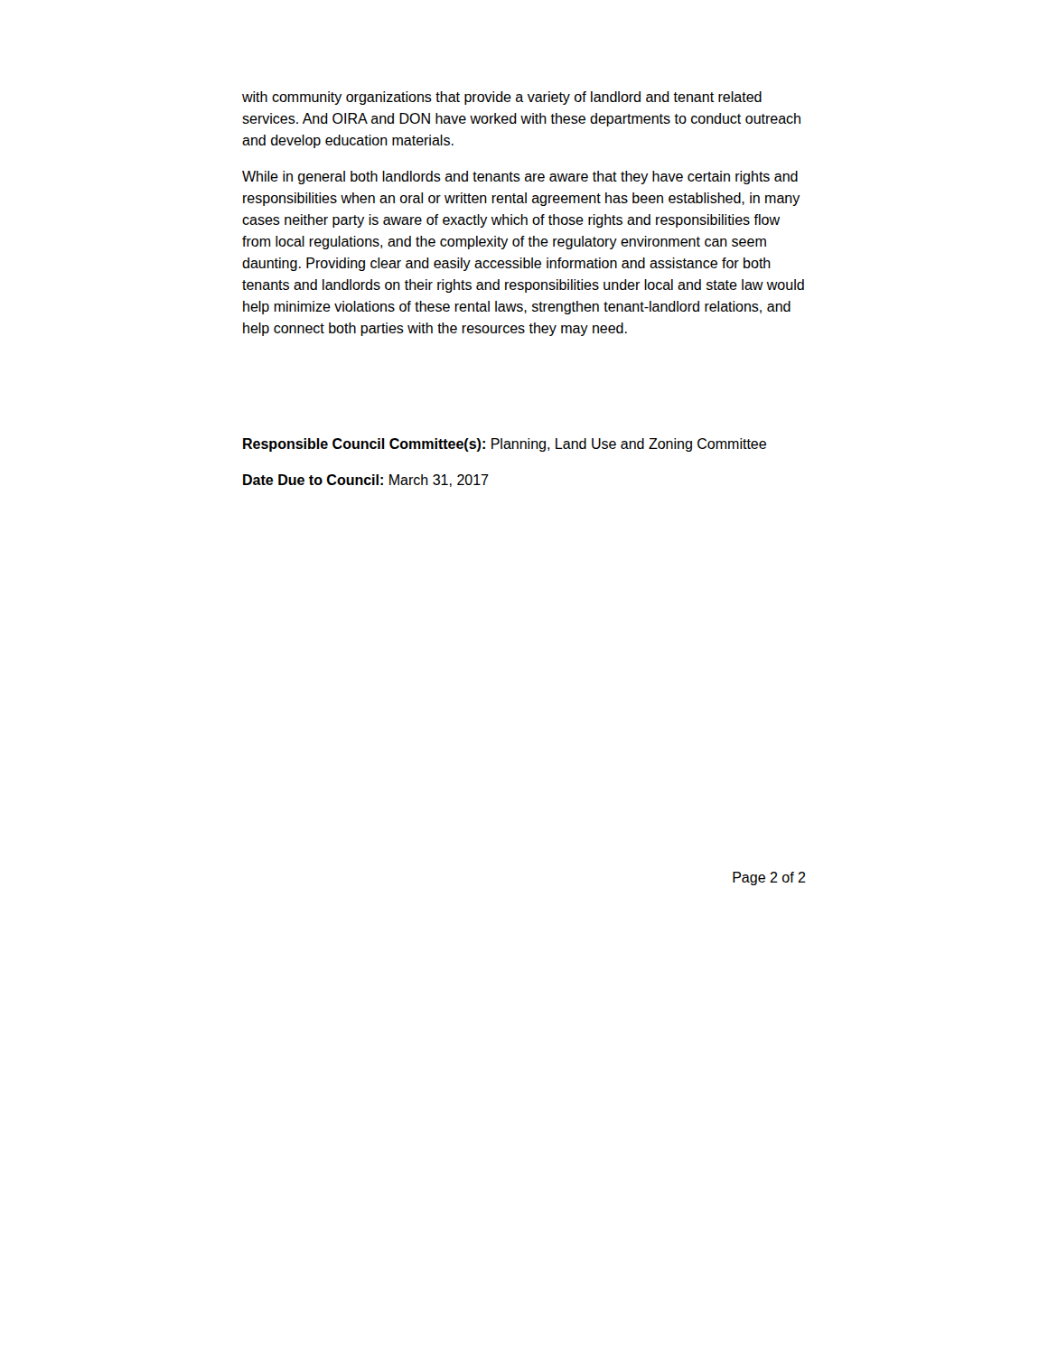with community organizations that provide a variety of landlord and tenant related services. And OIRA and DON have worked with these departments to conduct outreach and develop education materials.
While in general both landlords and tenants are aware that they have certain rights and responsibilities when an oral or written rental agreement has been established, in many cases neither party is aware of exactly which of those rights and responsibilities flow from local regulations, and the complexity of the regulatory environment can seem daunting. Providing clear and easily accessible information and assistance for both tenants and landlords on their rights and responsibilities under local and state law would help minimize violations of these rental laws, strengthen tenant-landlord relations, and help connect both parties with the resources they may need.
Responsible Council Committee(s): Planning, Land Use and Zoning Committee
Date Due to Council: March 31, 2017
Page 2 of 2